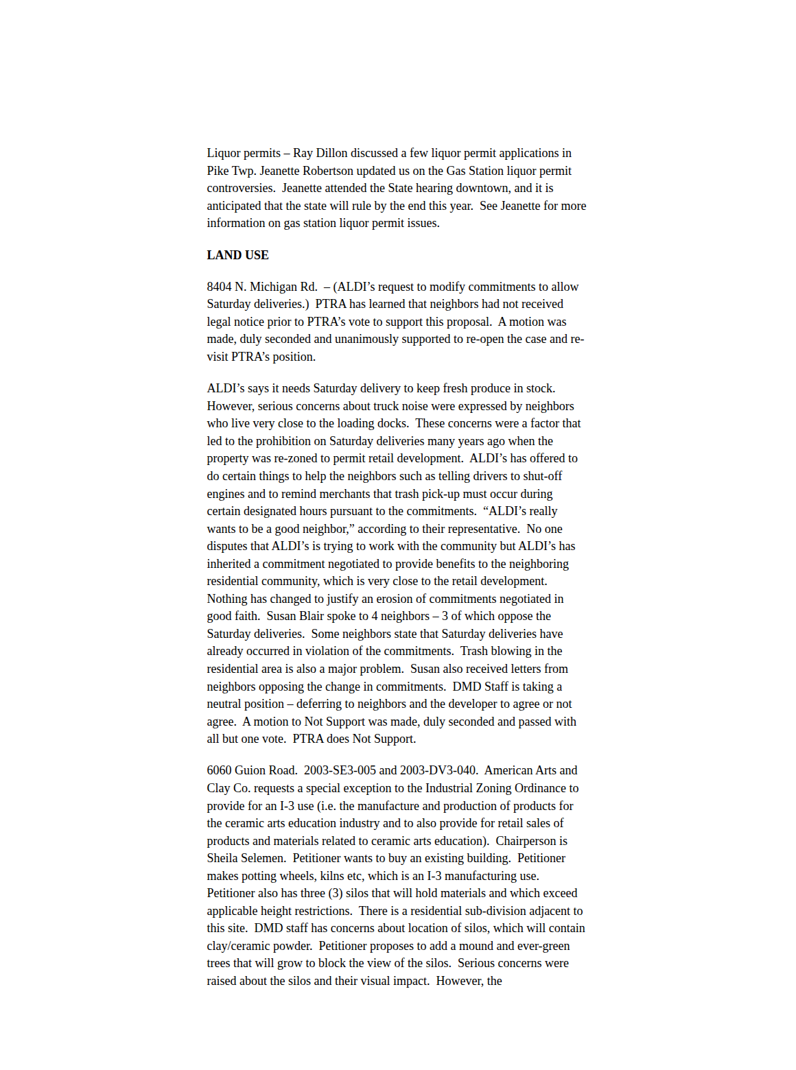Liquor permits – Ray Dillon discussed a few liquor permit applications in Pike Twp. Jeanette Robertson updated us on the Gas Station liquor permit controversies. Jeanette attended the State hearing downtown, and it is anticipated that the state will rule by the end this year. See Jeanette for more information on gas station liquor permit issues.
LAND USE
8404 N. Michigan Rd. – (ALDI’s request to modify commitments to allow Saturday deliveries.) PTRA has learned that neighbors had not received legal notice prior to PTRA’s vote to support this proposal. A motion was made, duly seconded and unanimously supported to re-open the case and re-visit PTRA’s position.
ALDI’s says it needs Saturday delivery to keep fresh produce in stock. However, serious concerns about truck noise were expressed by neighbors who live very close to the loading docks. These concerns were a factor that led to the prohibition on Saturday deliveries many years ago when the property was re-zoned to permit retail development. ALDI’s has offered to do certain things to help the neighbors such as telling drivers to shut-off engines and to remind merchants that trash pick-up must occur during certain designated hours pursuant to the commitments. “ALDI’s really wants to be a good neighbor,” according to their representative. No one disputes that ALDI’s is trying to work with the community but ALDI’s has inherited a commitment negotiated to provide benefits to the neighboring residential community, which is very close to the retail development. Nothing has changed to justify an erosion of commitments negotiated in good faith. Susan Blair spoke to 4 neighbors – 3 of which oppose the Saturday deliveries. Some neighbors state that Saturday deliveries have already occurred in violation of the commitments. Trash blowing in the residential area is also a major problem. Susan also received letters from neighbors opposing the change in commitments. DMD Staff is taking a neutral position – deferring to neighbors and the developer to agree or not agree. A motion to Not Support was made, duly seconded and passed with all but one vote. PTRA does Not Support.
6060 Guion Road. 2003-SE3-005 and 2003-DV3-040. American Arts and Clay Co. requests a special exception to the Industrial Zoning Ordinance to provide for an I-3 use (i.e. the manufacture and production of products for the ceramic arts education industry and to also provide for retail sales of products and materials related to ceramic arts education). Chairperson is Sheila Selemen. Petitioner wants to buy an existing building. Petitioner makes potting wheels, kilns etc, which is an I-3 manufacturing use. Petitioner also has three (3) silos that will hold materials and which exceed applicable height restrictions. There is a residential sub-division adjacent to this site. DMD staff has concerns about location of silos, which will contain clay/ceramic powder. Petitioner proposes to add a mound and ever-green trees that will grow to block the view of the silos. Serious concerns were raised about the silos and their visual impact. However, the